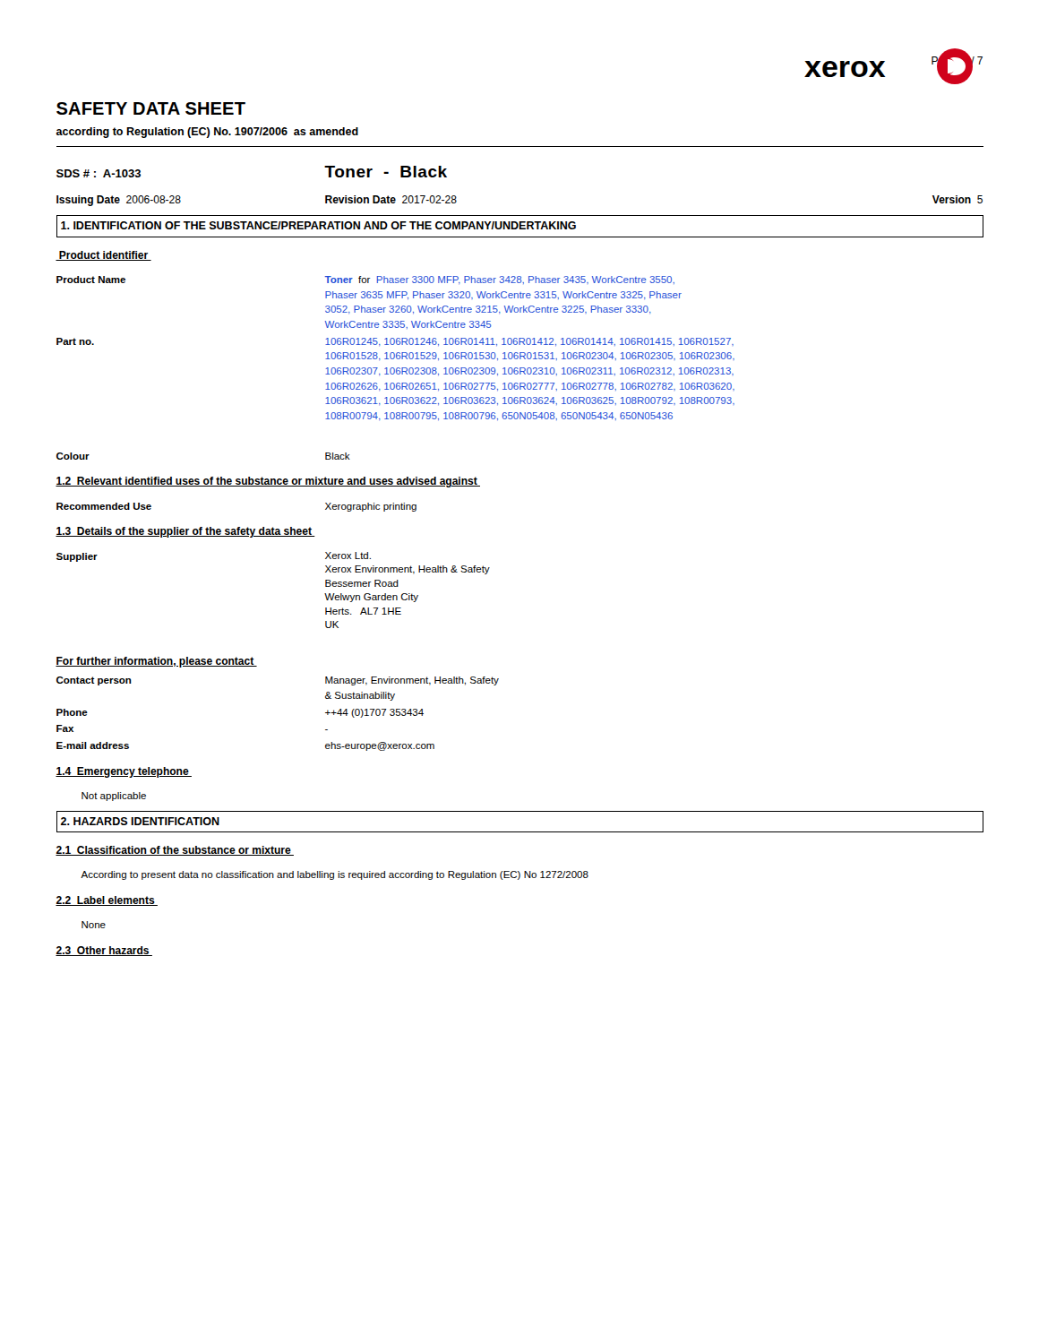xerox
Page 1 / 7
SAFETY DATA SHEET
according to Regulation (EC) No. 1907/2006 as amended
SDS # : A-1033
Toner - Black
Issuing Date 2006-08-28
Revision Date 2017-02-28
Version 5
1. IDENTIFICATION OF THE SUBSTANCE/PREPARATION AND OF THE COMPANY/UNDERTAKING
Product identifier
Product Name
Toner for Phaser 3300 MFP, Phaser 3428, Phaser 3435, WorkCentre 3550,
Phaser 3635 MFP, Phaser 3320, WorkCentre 3315, WorkCentre 3325, Phaser
3052, Phaser 3260, WorkCentre 3215, WorkCentre 3225, Phaser 3330,
WorkCentre 3335, WorkCentre 3345
Part no.
106R01245, 106R01246, 106R01411, 106R01412, 106R01414, 106R01415, 106R01527,
106R01528, 106R01529, 106R01530, 106R01531, 106R02304, 106R02305, 106R02306,
106R02307, 106R02308, 106R02309, 106R02310, 106R02311, 106R02312, 106R02313,
106R02626, 106R02651, 106R02775, 106R02777, 106R02778, 106R02782, 106R03620,
106R03621, 106R03622, 106R03623, 106R03624, 106R03625, 108R00792, 108R00793,
108R00794, 108R00795, 108R00796, 650N05408, 650N05434, 650N05436
Colour
Black
1.2 Relevant identified uses of the substance or mixture and uses advised against
Recommended Use
Xerographic printing
1.3 Details of the supplier of the safety data sheet
Supplier
Xerox Ltd.
Xerox Environment, Health & Safety
Bessemer Road
Welwyn Garden City
Herts. AL7 1HE
UK
For further information, please contact
Contact person
Manager, Environment, Health, Safety
& Sustainability
Phone
++44 (0)1707 353434
Fax
-
E-mail address
ehs-europe@xerox.com
1.4 Emergency telephone
Not applicable
2. HAZARDS IDENTIFICATION
2.1 Classification of the substance or mixture
According to present data no classification and labelling is required according to Regulation (EC) No 1272/2008
2.2 Label elements
None
2.3 Other hazards